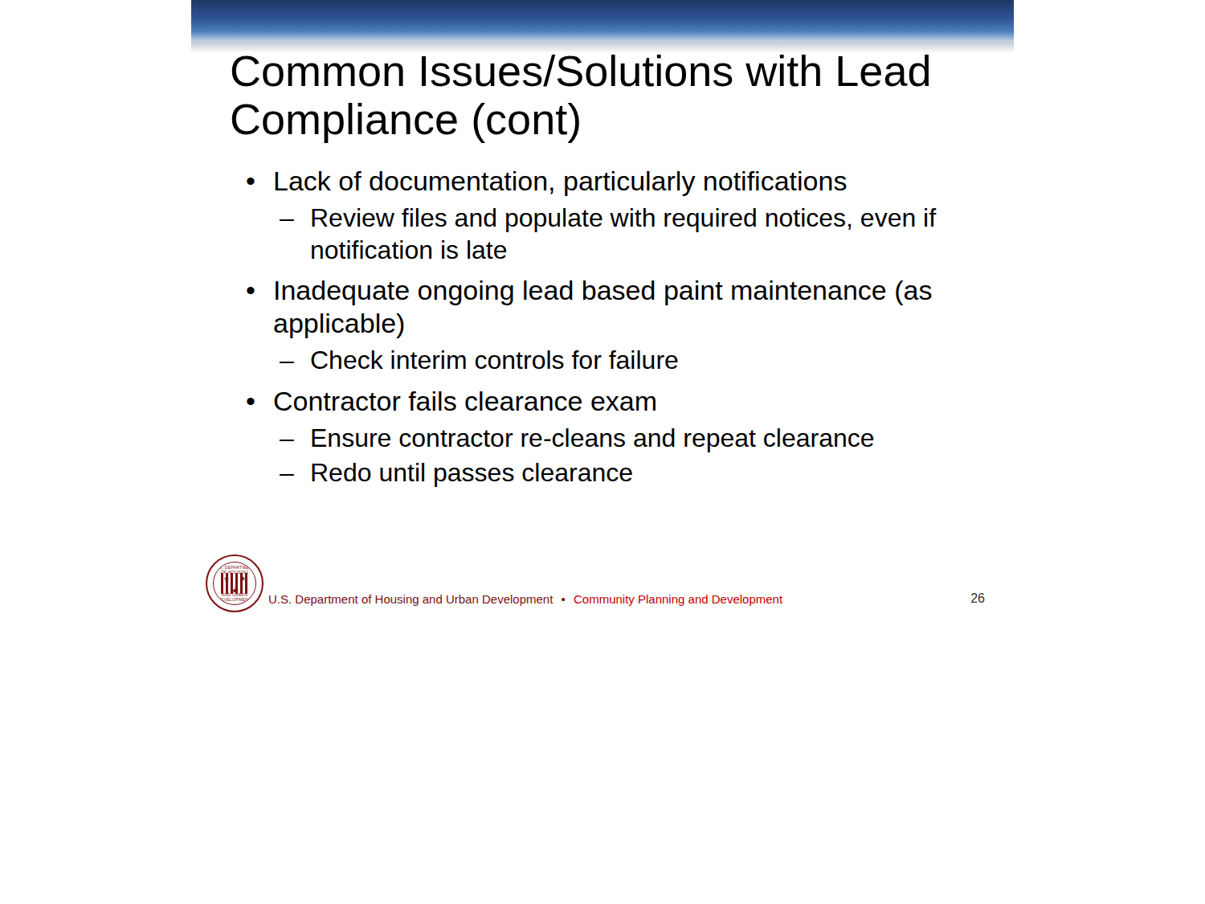Common Issues/Solutions with Lead Compliance (cont)
Lack of documentation, particularly notifications
Review files and populate with required notices, even if notification is late
Inadequate ongoing lead based paint maintenance (as applicable)
Check interim controls for failure
Contractor fails clearance exam
Ensure contractor re-cleans and repeat clearance
Redo until passes clearance
★ ★ ★
U.S. DEPARTMENT OF HOUSING
AND URBAN DEVELOPMENT
U.S. Department of Housing and Urban Development • Community Planning and Development
26